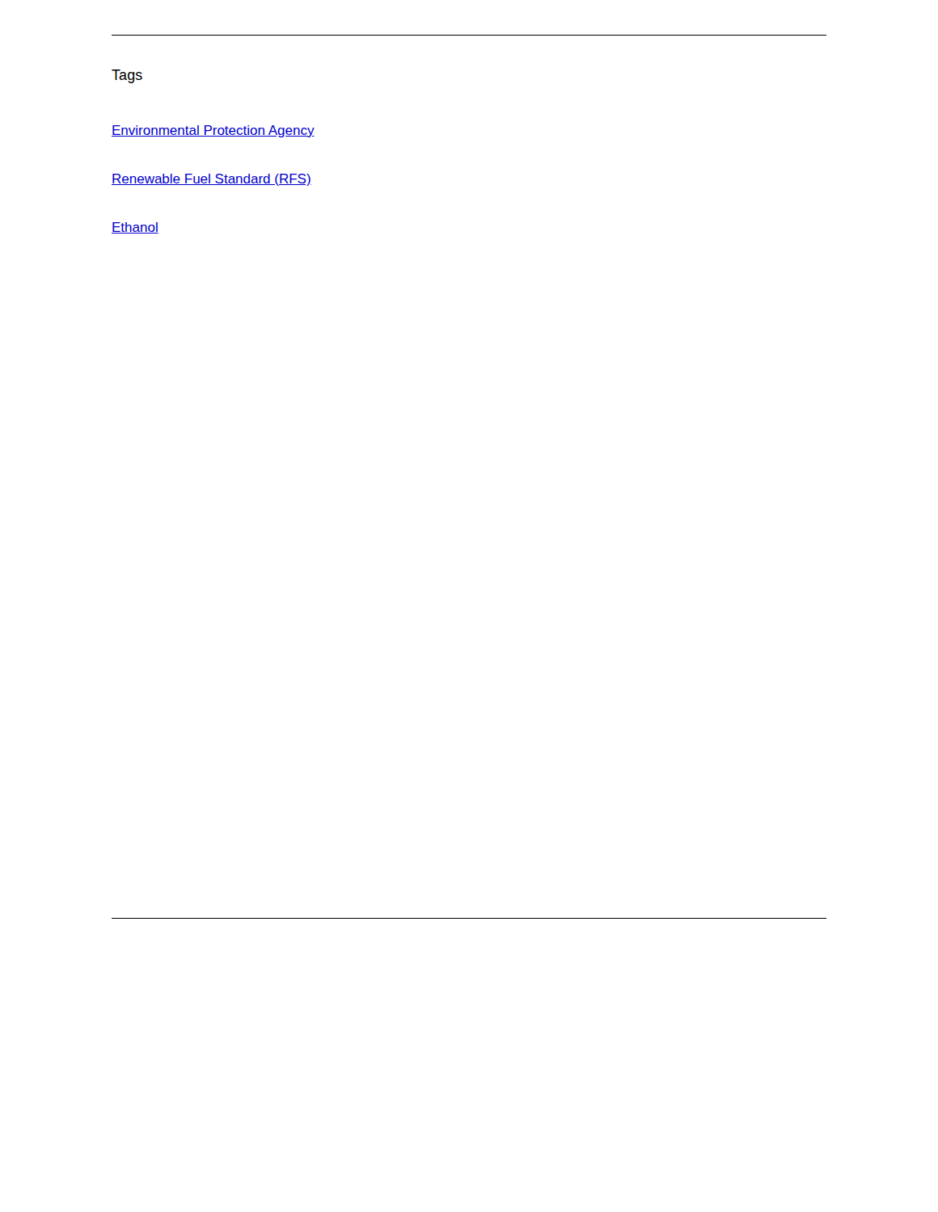Tags
Environmental Protection Agency
Renewable Fuel Standard (RFS)
Ethanol